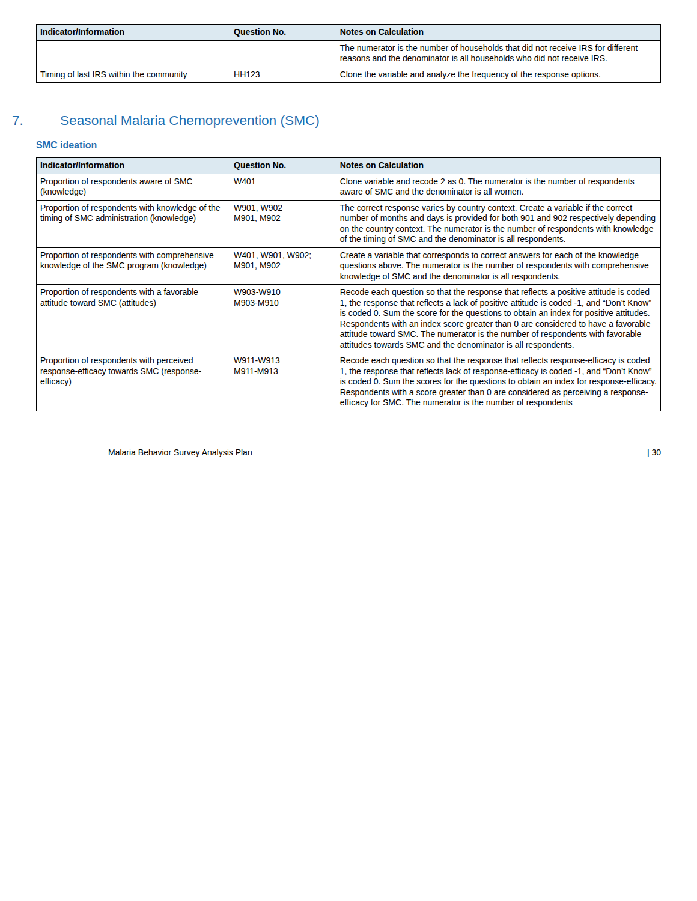| Indicator/Information | Question No. | Notes on Calculation |
| --- | --- | --- |
| | | The numerator is the number of households that did not receive IRS for different reasons and the denominator is all households who did not receive IRS. |
| Timing of last IRS within the community | HH123 | Clone the variable and analyze the frequency of the response options. |
7. Seasonal Malaria Chemoprevention (SMC)
SMC ideation
| Indicator/Information | Question No. | Notes on Calculation |
| --- | --- | --- |
| Proportion of respondents aware of SMC (knowledge) | W401 | Clone variable and recode 2 as 0. The numerator is the number of respondents aware of SMC and the denominator is all women. |
| Proportion of respondents with knowledge of the timing of SMC administration (knowledge) | W901, W902 M901, M902 | The correct response varies by country context. Create a variable if the correct number of months and days is provided for both 901 and 902 respectively depending on the country context. The numerator is the number of respondents with knowledge of the timing of SMC and the denominator is all respondents. |
| Proportion of respondents with comprehensive knowledge of the SMC program (knowledge) | W401, W901, W902; M901, M902 | Create a variable that corresponds to correct answers for each of the knowledge questions above. The numerator is the number of respondents with comprehensive knowledge of SMC and the denominator is all respondents. |
| Proportion of respondents with a favorable attitude toward SMC (attitudes) | W903-W910 M903-M910 | Recode each question so that the response that reflects a positive attitude is coded 1, the response that reflects a lack of positive attitude is coded -1, and “Don’t Know” is coded 0. Sum the score for the questions to obtain an index for positive attitudes. Respondents with an index score greater than 0 are considered to have a favorable attitude toward SMC. The numerator is the number of respondents with favorable attitudes towards SMC and the denominator is all respondents. |
| Proportion of respondents with perceived response-efficacy towards SMC (response-efficacy) | W911-W913 M911-M913 | Recode each question so that the response that reflects response-efficacy is coded 1, the response that reflects lack of response-efficacy is coded -1, and “Don’t Know” is coded 0. Sum the scores for the questions to obtain an index for response-efficacy. Respondents with a score greater than 0 are considered as perceiving a response-efficacy for SMC. The numerator is the number of respondents |
Malaria Behavior Survey Analysis Plan | 30